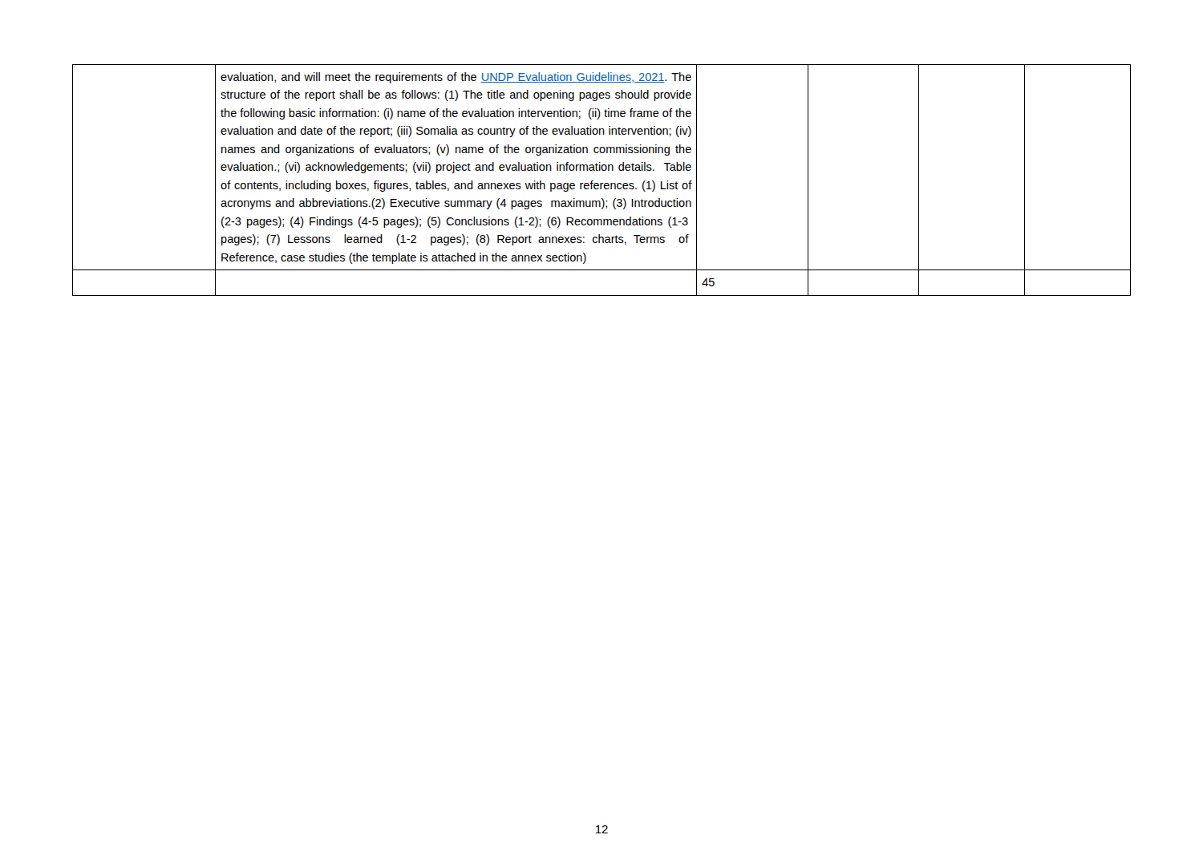| | evaluation, and will meet the requirements of the UNDP Evaluation Guidelines, 2021 . The structure of the report shall be as follows: (1) The title and opening pages should provide the following basic information: (i) name of the evaluation intervention; (ii) time frame of the evaluation and date of the report; (iii) Somalia as country of the evaluation intervention; (iv) names and organizations of evaluators; (v) name of the organization commissioning the evaluation.; (vi) acknowledgements; (vii) project and evaluation information details. Table of contents, including boxes, figures, tables, and annexes with page references. (1) List of acronyms and abbreviations.(2) Executive summary (4 pages maximum); (3) Introduction (2-3 pages); (4) Findings (4-5 pages); (5) Conclusions (1-2); (6) Recommendations (1-3 pages); (7) Lessons learned (1-2 pages); (8) Report annexes: charts, Terms of Reference, case studies (the template is attached in the annex section) | | | | |
| | | 45 | | | |
12